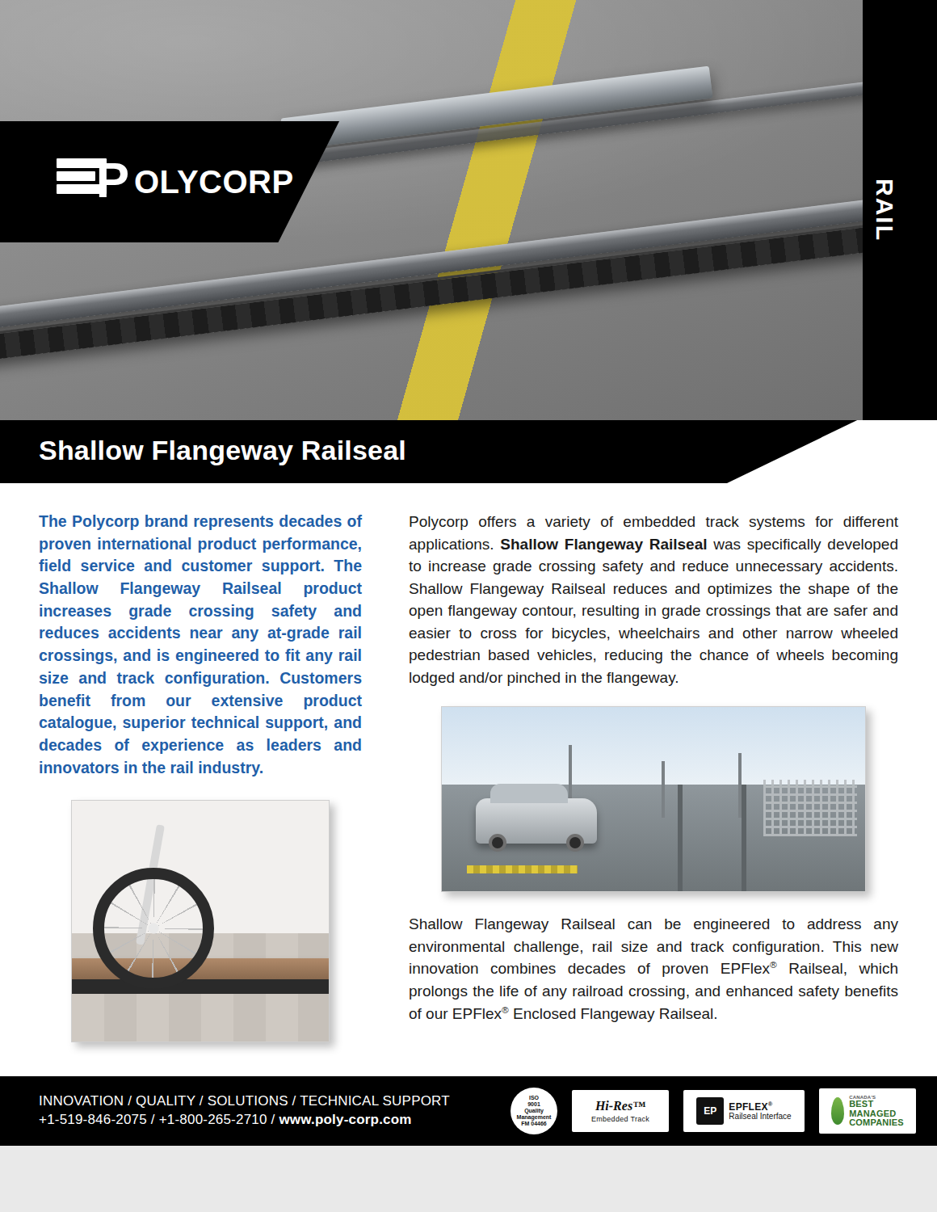P
OLYCORP
RAIL
Shallow Flangeway Railseal
The Polycorp brand represents decades of proven international product performance, field service and customer support. The Shallow Flangeway Railseal product increases grade crossing safety and reduces accidents near any at-grade rail crossings, and is engineered to fit any rail size and track configuration. Customers benefit from our extensive product catalogue, superior technical support, and decades of experience as leaders and innovators in the rail industry.
Polycorp offers a variety of embedded track systems for different applications. Shallow Flangeway Railseal was specifically developed to increase grade crossing safety and reduce unnecessary accidents. Shallow Flangeway Railseal reduces and optimizes the shape of the open flangeway contour, resulting in grade crossings that are safer and easier to cross for bicycles, wheelchairs and other narrow wheeled pedestrian based vehicles, reducing the chance of wheels becoming lodged and/or pinched in the flangeway.
Shallow Flangeway Railseal can be engineered to address any environmental challenge, rail size and track configuration. This new innovation combines decades of proven EPFlex® Railseal, which prolongs the life of any railroad crossing, and enhanced safety benefits of our EPFlex® Enclosed Flangeway Railseal.
INNOVATION / QUALITY / SOLUTIONS / TECHNICAL SUPPORT
+1-519-846-2075 / +1-800-265-2710 / www.poly-corp.com
ISO
9001
Quality
Management
FM 04466
Hi-Res™
Embedded Track
EP
EPFLEX® Railseal Interface
CANADA'S BEST MANAGED COMPANIES